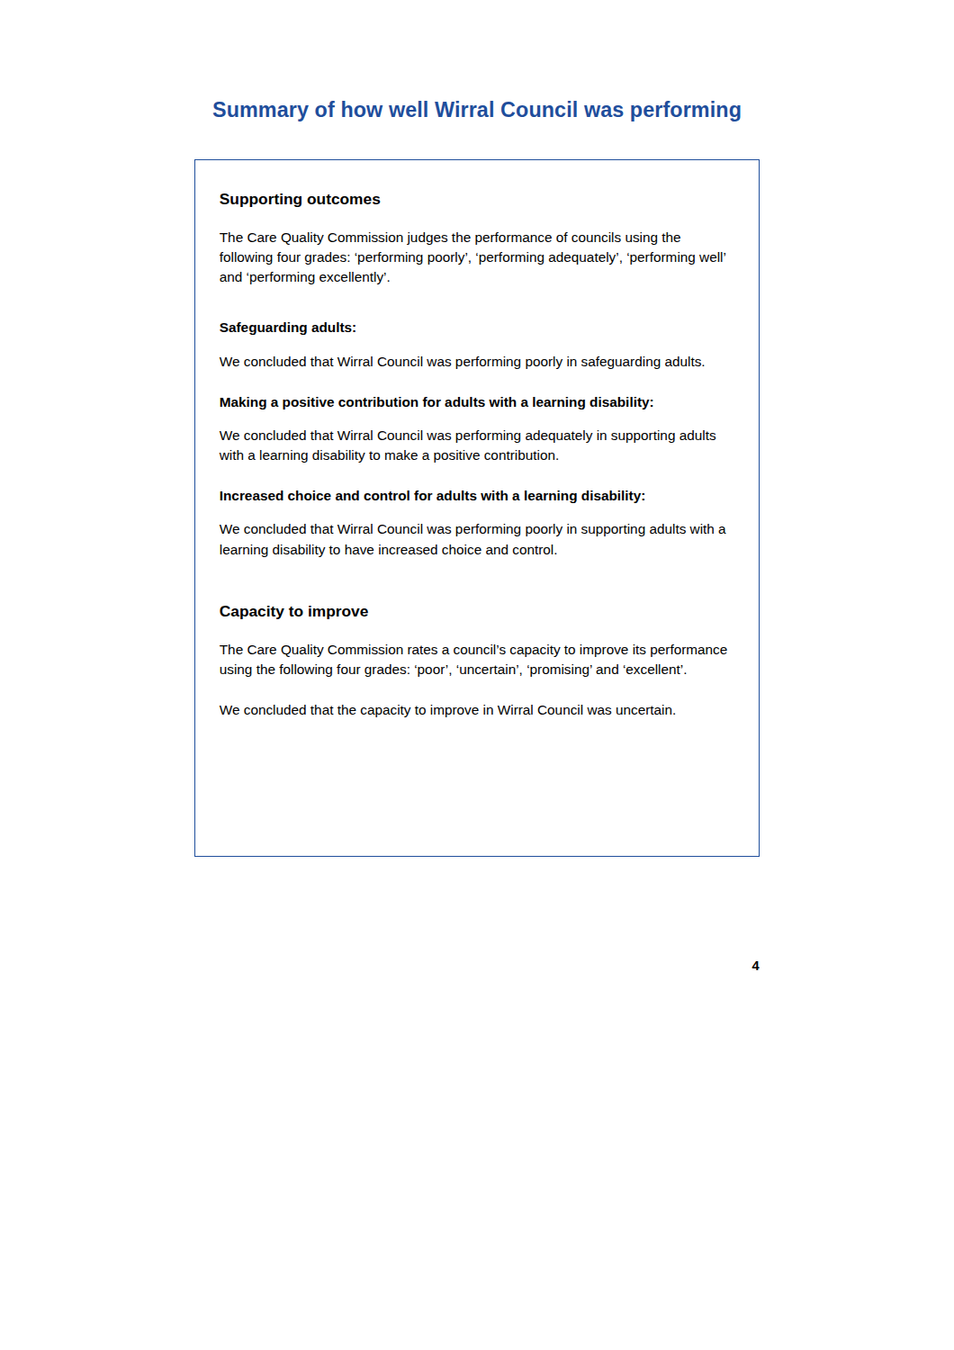Summary of how well Wirral Council was performing
Supporting outcomes
The Care Quality Commission judges the performance of councils using the following four grades: ‘performing poorly’, ‘performing adequately’, ‘performing well’ and ‘performing excellently’.
Safeguarding adults:
We concluded that Wirral Council was performing poorly in safeguarding adults.
Making a positive contribution for adults with a learning disability:
We concluded that Wirral Council was performing adequately in supporting adults with a learning disability to make a positive contribution.
Increased choice and control for adults with a learning disability:
We concluded that Wirral Council was performing poorly in supporting adults with a learning disability to have increased choice and control.
Capacity to improve
The Care Quality Commission rates a council’s capacity to improve its performance using the following four grades: ‘poor’, ‘uncertain’, ‘promising’ and ‘excellent’.
We concluded that the capacity to improve in Wirral Council was uncertain.
4